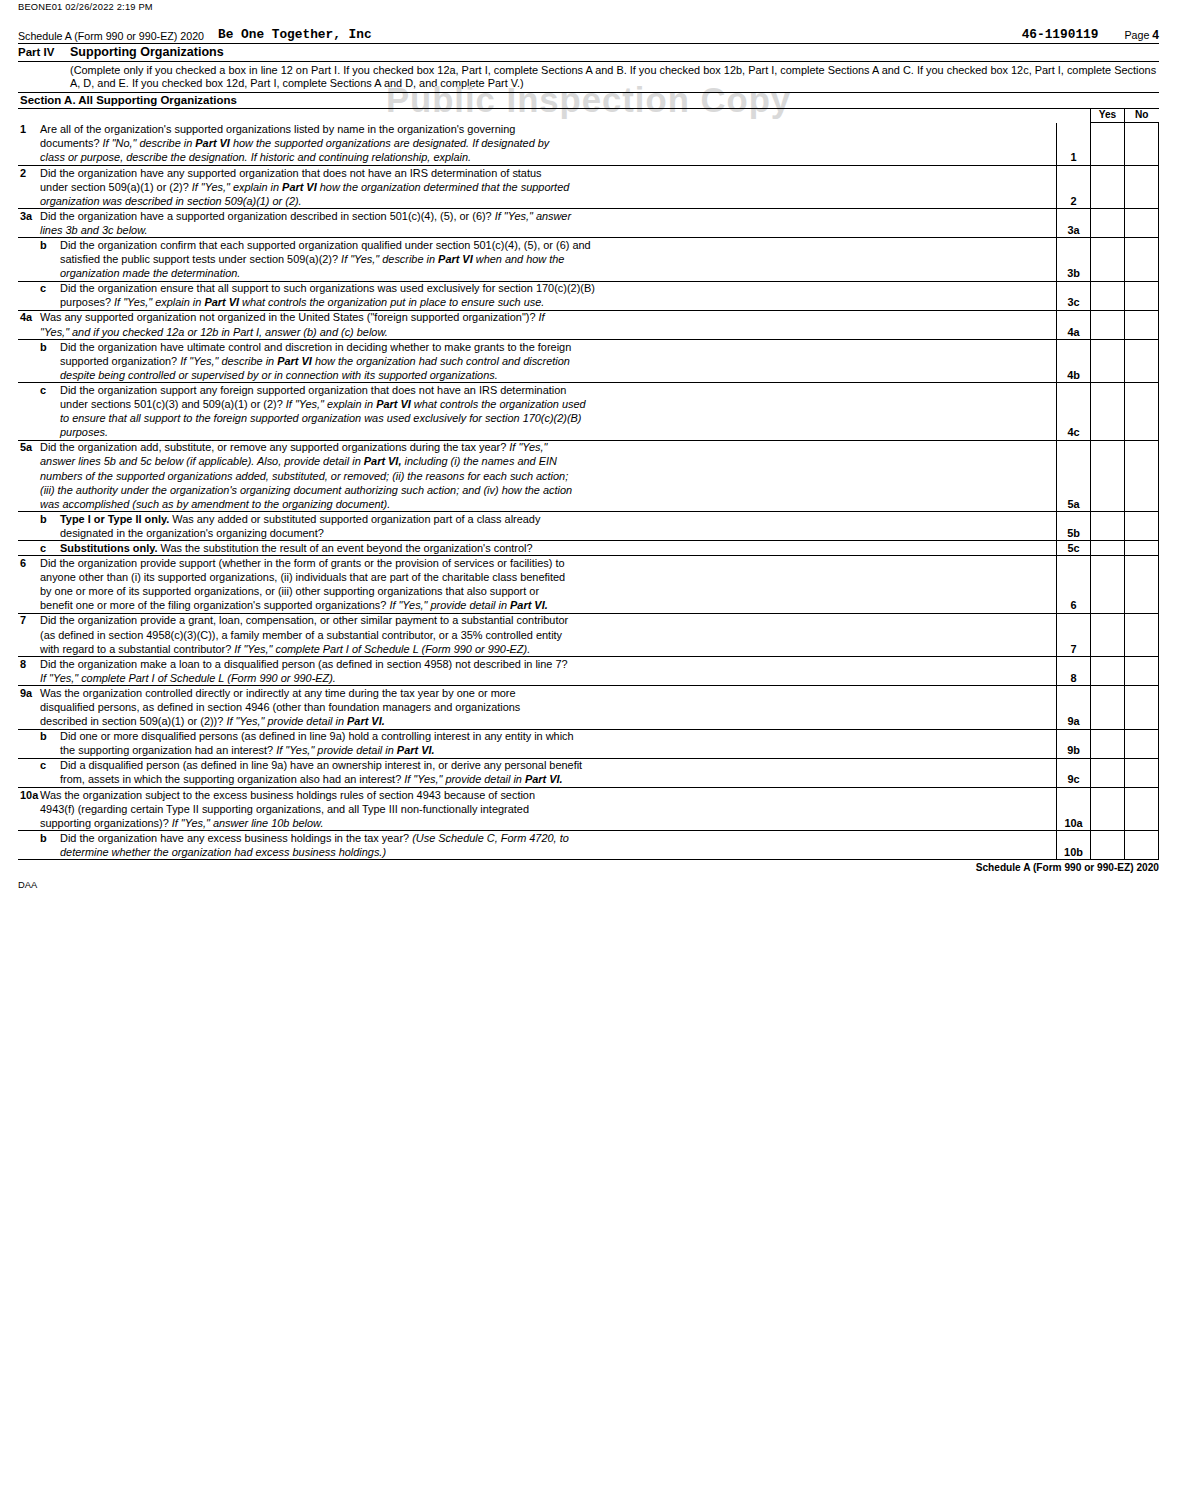BEONE01 02/26/2022 2:19 PM
Schedule A (Form 990 or 990-EZ) 2020
Be One Together, Inc
46-1190119
Page 4
Part IV
Supporting Organizations
Public Inspection Copy
(Complete only if you checked a box in line 12 on Part I. If you checked box 12a, Part I, complete Sections A and B. If you checked box 12b, Part I, complete Sections A and C. If you checked box 12c, Part I, complete Sections A, D, and E. If you checked box 12d, Part I, complete Sections A and D, and complete Part V.)
Section A. All Supporting Organizations
| | | Yes | No |
| 1 | Are all of the organization's supported organizations listed by name in the organization's governing | | | |
| | documents? If "No," describe in Part VI how the supported organizations are designated. If designated by | | | |
| | class or purpose, describe the designation. If historic and continuing relationship, explain. | 1 | | |
| 2 | Did the organization have any supported organization that does not have an IRS determination of status | | | |
| | under section 509(a)(1) or (2)? If "Yes," explain in Part VI how the organization determined that the supported | | | |
| | organization was described in section 509(a)(1) or (2). | 2 | | |
| 3a | Did the organization have a supported organization described in section 501(c)(4), (5), or (6)? If "Yes," answer | | | |
| | lines 3b and 3c below. | 3a | | |
| | b | Did the organization confirm that each supported organization qualified under section 501(c)(4), (5), or (6) and | | | |
| | | satisfied the public support tests under section 509(a)(2)? If "Yes," describe in Part VI when and how the | | | |
| | | organization made the determination. | 3b | | |
| | c | Did the organization ensure that all support to such organizations was used exclusively for section 170(c)(2)(B) | | | |
| | | purposes? If "Yes," explain in Part VI what controls the organization put in place to ensure such use. | 3c | | |
| 4a | Was any supported organization not organized in the United States ("foreign supported organization")? If | | | |
| | "Yes," and if you checked 12a or 12b in Part I, answer (b) and (c) below. | 4a | | |
| | b | Did the organization have ultimate control and discretion in deciding whether to make grants to the foreign | | | |
| | | supported organization? If "Yes," describe in Part VI how the organization had such control and discretion | | | |
| | | despite being controlled or supervised by or in connection with its supported organizations. | 4b | | |
| | c | Did the organization support any foreign supported organization that does not have an IRS determination | | | |
| | | under sections 501(c)(3) and 509(a)(1) or (2)? If "Yes," explain in Part VI what controls the organization used | | | |
| | | to ensure that all support to the foreign supported organization was used exclusively for section 170(c)(2)(B) | | | |
| | | purposes. | 4c | | |
| 5a | Did the organization add, substitute, or remove any supported organizations during the tax year? If "Yes," | | | |
| | answer lines 5b and 5c below (if applicable). Also, provide detail in Part VI, including (i) the names and EIN | | | |
| | numbers of the supported organizations added, substituted, or removed; (ii) the reasons for each such action; | | | |
| | (iii) the authority under the organization's organizing document authorizing such action; and (iv) how the action | | | |
| | was accomplished (such as by amendment to the organizing document). | 5a | | |
| | b | Type I or Type II only. Was any added or substituted supported organization part of a class already | | | |
| | | designated in the organization's organizing document? | 5b | | |
| | c | Substitutions only. Was the substitution the result of an event beyond the organization's control? | 5c | | |
| 6 | Did the organization provide support (whether in the form of grants or the provision of services or facilities) to | | | |
| | anyone other than (i) its supported organizations, (ii) individuals that are part of the charitable class benefited | | | |
| | by one or more of its supported organizations, or (iii) other supporting organizations that also support or | | | |
| | benefit one or more of the filing organization's supported organizations? If "Yes," provide detail in Part VI. | 6 | | |
| 7 | Did the organization provide a grant, loan, compensation, or other similar payment to a substantial contributor | | | |
| | (as defined in section 4958(c)(3)(C)), a family member of a substantial contributor, or a 35% controlled entity | | | |
| | with regard to a substantial contributor? If "Yes," complete Part I of Schedule L (Form 990 or 990-EZ). | 7 | | |
| 8 | Did the organization make a loan to a disqualified person (as defined in section 4958) not described in line 7? | | | |
| | If "Yes," complete Part I of Schedule L (Form 990 or 990-EZ). | 8 | | |
| 9a | Was the organization controlled directly or indirectly at any time during the tax year by one or more | | | |
| | disqualified persons, as defined in section 4946 (other than foundation managers and organizations | | | |
| | described in section 509(a)(1) or (2))? If "Yes," provide detail in Part VI. | 9a | | |
| | b | Did one or more disqualified persons (as defined in line 9a) hold a controlling interest in any entity in which | | | |
| | | the supporting organization had an interest? If "Yes," provide detail in Part VI. | 9b | | |
| | c | Did a disqualified person (as defined in line 9a) have an ownership interest in, or derive any personal benefit | | | |
| | | from, assets in which the supporting organization also had an interest? If "Yes," provide detail in Part VI. | 9c | | |
| 10a | Was the organization subject to the excess business holdings rules of section 4943 because of section | | | |
| | 4943(f) (regarding certain Type II supporting organizations, and all Type III non-functionally integrated | | | |
| | supporting organizations)? If "Yes," answer line 10b below. | 10a | | |
| | b | Did the organization have any excess business holdings in the tax year? (Use Schedule C, Form 4720, to | | | |
| | | determine whether the organization had excess business holdings.) | 10b | | |
Schedule A (Form 990 or 990-EZ) 2020
DAA